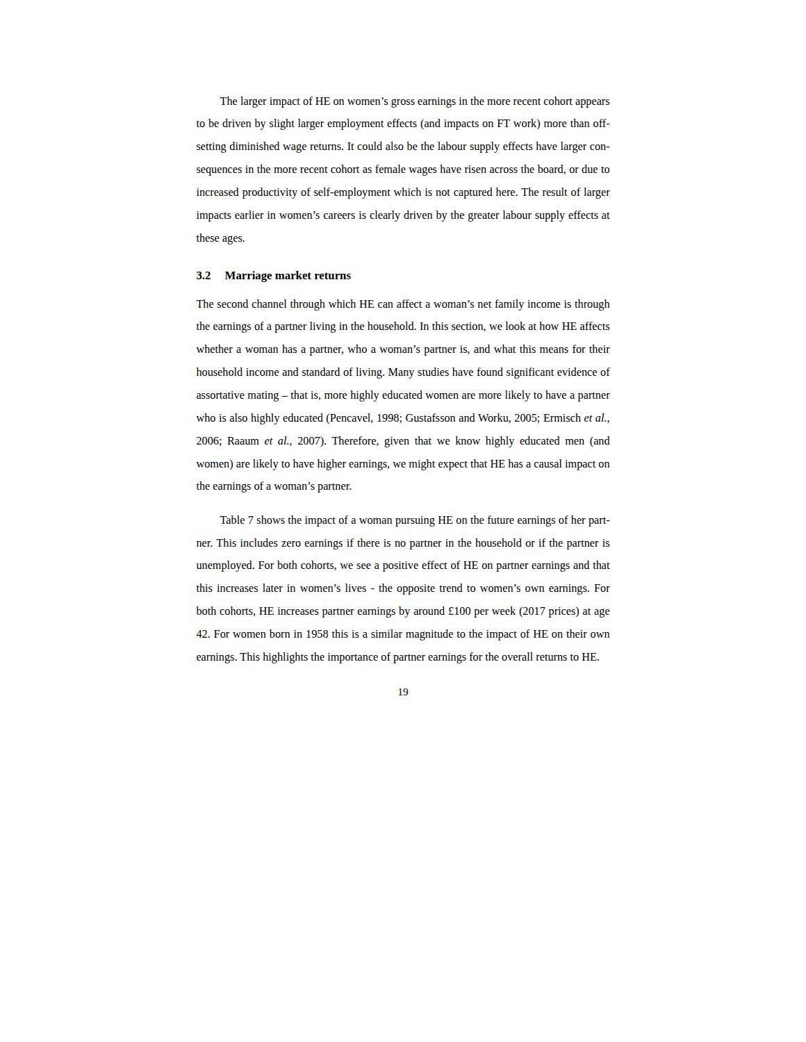The larger impact of HE on women’s gross earnings in the more recent cohort appears to be driven by slight larger employment effects (and impacts on FT work) more than off-setting diminished wage returns. It could also be the labour supply effects have larger consequences in the more recent cohort as female wages have risen across the board, or due to increased productivity of self-employment which is not captured here. The result of larger impacts earlier in women’s careers is clearly driven by the greater labour supply effects at these ages.
3.2 Marriage market returns
The second channel through which HE can affect a woman’s net family income is through the earnings of a partner living in the household. In this section, we look at how HE affects whether a woman has a partner, who a woman’s partner is, and what this means for their household income and standard of living. Many studies have found significant evidence of assortative mating – that is, more highly educated women are more likely to have a partner who is also highly educated (Pencavel, 1998; Gustafsson and Worku, 2005; Ermisch et al., 2006; Raaum et al., 2007). Therefore, given that we know highly educated men (and women) are likely to have higher earnings, we might expect that HE has a causal impact on the earnings of a woman’s partner.
Table 7 shows the impact of a woman pursuing HE on the future earnings of her partner. This includes zero earnings if there is no partner in the household or if the partner is unemployed. For both cohorts, we see a positive effect of HE on partner earnings and that this increases later in women’s lives - the opposite trend to women’s own earnings. For both cohorts, HE increases partner earnings by around £100 per week (2017 prices) at age 42. For women born in 1958 this is a similar magnitude to the impact of HE on their own earnings. This highlights the importance of partner earnings for the overall returns to HE.
19